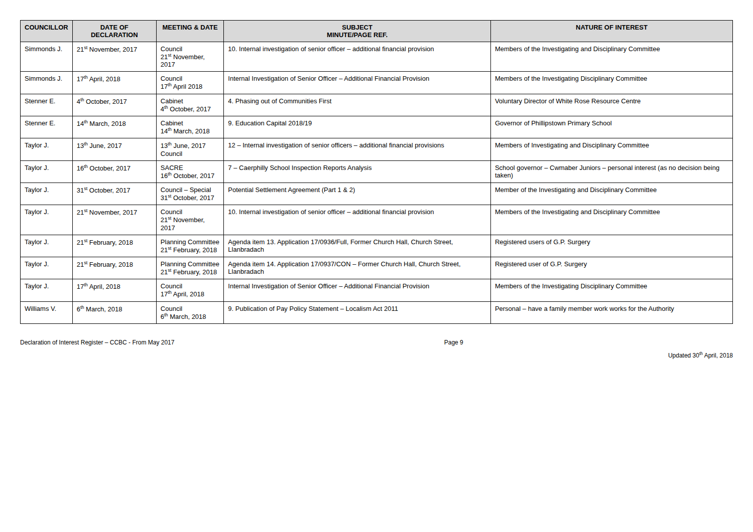| COUNCILLOR | DATE OF DECLARATION | MEETING & DATE | SUBJECT MINUTE/PAGE REF. | NATURE OF INTEREST |
| --- | --- | --- | --- | --- |
| Simmonds J. | 21 st November, 2017 | Council 21 st November, 2017 | 10. Internal investigation of senior officer – additional financial provision | Members of the Investigating and Disciplinary Committee |
| Simmonds J. | 17 th April, 2018 | Council 17 th April 2018 | Internal Investigation of Senior Officer – Additional Financial Provision | Members of the Investigating Disciplinary Committee |
| Stenner E. | 4 th October, 2017 | Cabinet 4 th October, 2017 | 4. Phasing out of Communities First | Voluntary Director of White Rose Resource Centre |
| Stenner E. | 14 th March, 2018 | Cabinet 14 th March, 2018 | 9. Education Capital 2018/19 | Governor of Phillipstown Primary School |
| Taylor J. | 13 th June, 2017 | 13 th June, 2017 Council | 12 – Internal investigation of senior officers – additional financial provisions | Members of Investigating and Disciplinary Committee |
| Taylor J. | 16 th October, 2017 | SACRE 16 th October, 2017 | 7 – Caerphilly School Inspection Reports Analysis | School governor – Cwmaber Juniors – personal interest (as no decision being taken) |
| Taylor J. | 31 st October, 2017 | Council – Special 31 st October, 2017 | Potential Settlement Agreement (Part 1 & 2) | Member of the Investigating and Disciplinary Committee |
| Taylor J. | 21 st November, 2017 | Council 21 st November, 2017 | 10. Internal investigation of senior officer – additional financial provision | Members of the Investigating and Disciplinary Committee |
| Taylor J. | 21 st February, 2018 | Planning Committee 21 st February, 2018 | Agenda item 13. Application 17/0936/Full, Former Church Hall, Church Street, Llanbradach | Registered users of G.P. Surgery |
| Taylor J. | 21 st February, 2018 | Planning Committee 21 st February, 2018 | Agenda item 14. Application 17/0937/CON – Former Church Hall, Church Street, Llanbradach | Registered user of G.P. Surgery |
| Taylor J. | 17 th April, 2018 | Council 17 th April, 2018 | Internal Investigation of Senior Officer – Additional Financial Provision | Members of the Investigating Disciplinary Committee |
| Williams V. | 6 th March, 2018 | Council 6 th March, 2018 | 9. Publication of Pay Policy Statement – Localism Act 2011 | Personal – have a family member work works for the Authority |
Declaration of Interest Register – CCBC - From May 2017
Page 9
Updated 30th April, 2018